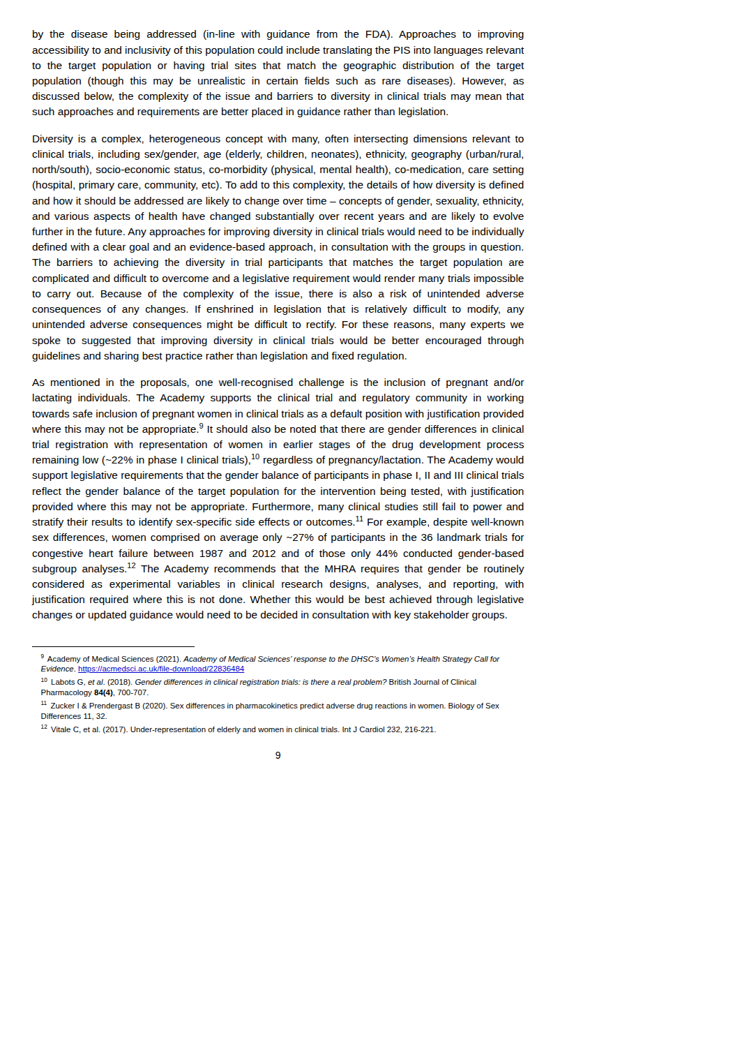by the disease being addressed (in-line with guidance from the FDA). Approaches to improving accessibility to and inclusivity of this population could include translating the PIS into languages relevant to the target population or having trial sites that match the geographic distribution of the target population (though this may be unrealistic in certain fields such as rare diseases). However, as discussed below, the complexity of the issue and barriers to diversity in clinical trials may mean that such approaches and requirements are better placed in guidance rather than legislation.
Diversity is a complex, heterogeneous concept with many, often intersecting dimensions relevant to clinical trials, including sex/gender, age (elderly, children, neonates), ethnicity, geography (urban/rural, north/south), socio-economic status, co-morbidity (physical, mental health), co-medication, care setting (hospital, primary care, community, etc). To add to this complexity, the details of how diversity is defined and how it should be addressed are likely to change over time – concepts of gender, sexuality, ethnicity, and various aspects of health have changed substantially over recent years and are likely to evolve further in the future. Any approaches for improving diversity in clinical trials would need to be individually defined with a clear goal and an evidence-based approach, in consultation with the groups in question. The barriers to achieving the diversity in trial participants that matches the target population are complicated and difficult to overcome and a legislative requirement would render many trials impossible to carry out. Because of the complexity of the issue, there is also a risk of unintended adverse consequences of any changes. If enshrined in legislation that is relatively difficult to modify, any unintended adverse consequences might be difficult to rectify. For these reasons, many experts we spoke to suggested that improving diversity in clinical trials would be better encouraged through guidelines and sharing best practice rather than legislation and fixed regulation.
As mentioned in the proposals, one well-recognised challenge is the inclusion of pregnant and/or lactating individuals. The Academy supports the clinical trial and regulatory community in working towards safe inclusion of pregnant women in clinical trials as a default position with justification provided where this may not be appropriate.9 It should also be noted that there are gender differences in clinical trial registration with representation of women in earlier stages of the drug development process remaining low (~22% in phase I clinical trials),10 regardless of pregnancy/lactation. The Academy would support legislative requirements that the gender balance of participants in phase I, II and III clinical trials reflect the gender balance of the target population for the intervention being tested, with justification provided where this may not be appropriate. Furthermore, many clinical studies still fail to power and stratify their results to identify sex-specific side effects or outcomes.11 For example, despite well-known sex differences, women comprised on average only ~27% of participants in the 36 landmark trials for congestive heart failure between 1987 and 2012 and of those only 44% conducted gender-based subgroup analyses.12 The Academy recommends that the MHRA requires that gender be routinely considered as experimental variables in clinical research designs, analyses, and reporting, with justification required where this is not done. Whether this would be best achieved through legislative changes or updated guidance would need to be decided in consultation with key stakeholder groups.
9 Academy of Medical Sciences (2021). Academy of Medical Sciences’ response to the DHSC’s Women’s Health Strategy Call for Evidence. https://acmedsci.ac.uk/file-download/22836484
10 Labots G, et al. (2018). Gender differences in clinical registration trials: is there a real problem? British Journal of Clinical Pharmacology 84(4), 700-707.
11 Zucker I & Prendergast B (2020). Sex differences in pharmacokinetics predict adverse drug reactions in women. Biology of Sex Differences 11, 32.
12 Vitale C, et al. (2017). Under-representation of elderly and women in clinical trials. Int J Cardiol 232, 216-221.
9